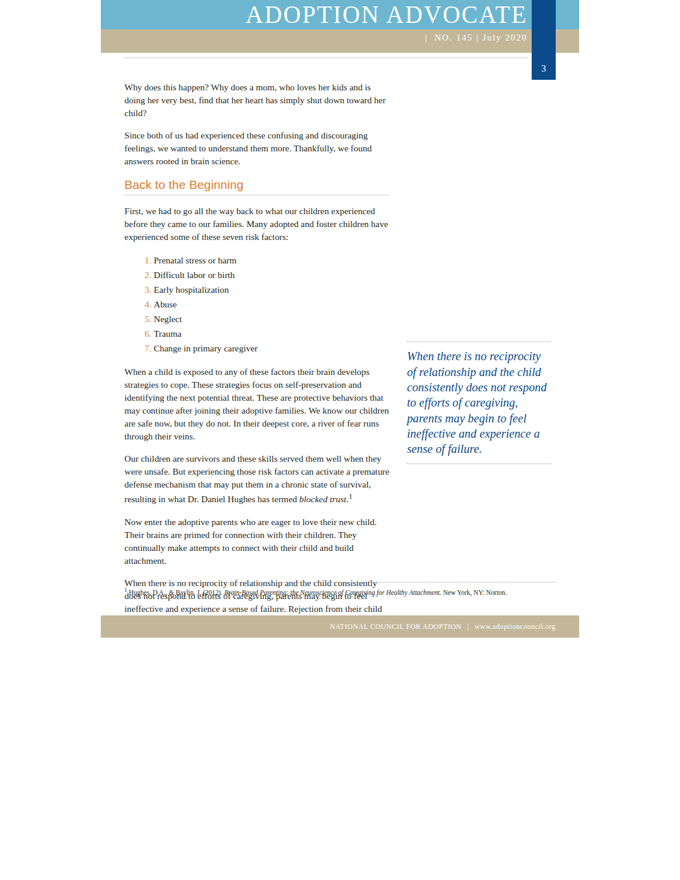ADOPTION ADVOCATE
| NO. 145 | July 2020
3
Why does this happen? Why does a mom, who loves her kids and is doing her very best, find that her heart has simply shut down toward her child?
Since both of us had experienced these confusing and discouraging feelings, we wanted to understand them more. Thankfully, we found answers rooted in brain science.
Back to the Beginning
First, we had to go all the way back to what our children experienced before they came to our families. Many adopted and foster children have experienced some of these seven risk factors:
Prenatal stress or harm
Difficult labor or birth
Early hospitalization
Abuse
Neglect
Trauma
Change in primary caregiver
When a child is exposed to any of these factors their brain develops strategies to cope. These strategies focus on self-preservation and identifying the next potential threat. These are protective behaviors that may continue after joining their adoptive families. We know our children are safe now, but they do not. In their deepest core, a river of fear runs through their veins.
Our children are survivors and these skills served them well when they were unsafe. But experiencing those risk factors can activate a premature defense mechanism that may put them in a chronic state of survival, resulting in what Dr. Daniel Hughes has termed blocked trust.1
Now enter the adoptive parents who are eager to love their new child. Their brains are primed for connection with their children. They continually make attempts to connect with their child and build attachment.
When there is no reciprocity of relationship and the child consistently does not respond to efforts of caregiving, parents may begin to feel ineffective and experience a sense of failure. Rejection from their child activates the defensive systems of their brain and caregiving begins to
When there is no reciprocity of relationship and the child consistently does not respond to efforts of caregiving, parents may begin to feel ineffective and experience a sense of failure.
1 Hughes, D A., & Baylin, J. (2012). Brain-Based Parenting: the Neuroscience of Caregiving for Healthy Attachment. New York, NY: Norton.
NATIONAL COUNCIL FOR ADOPTION|www.adoptioncouncil.org